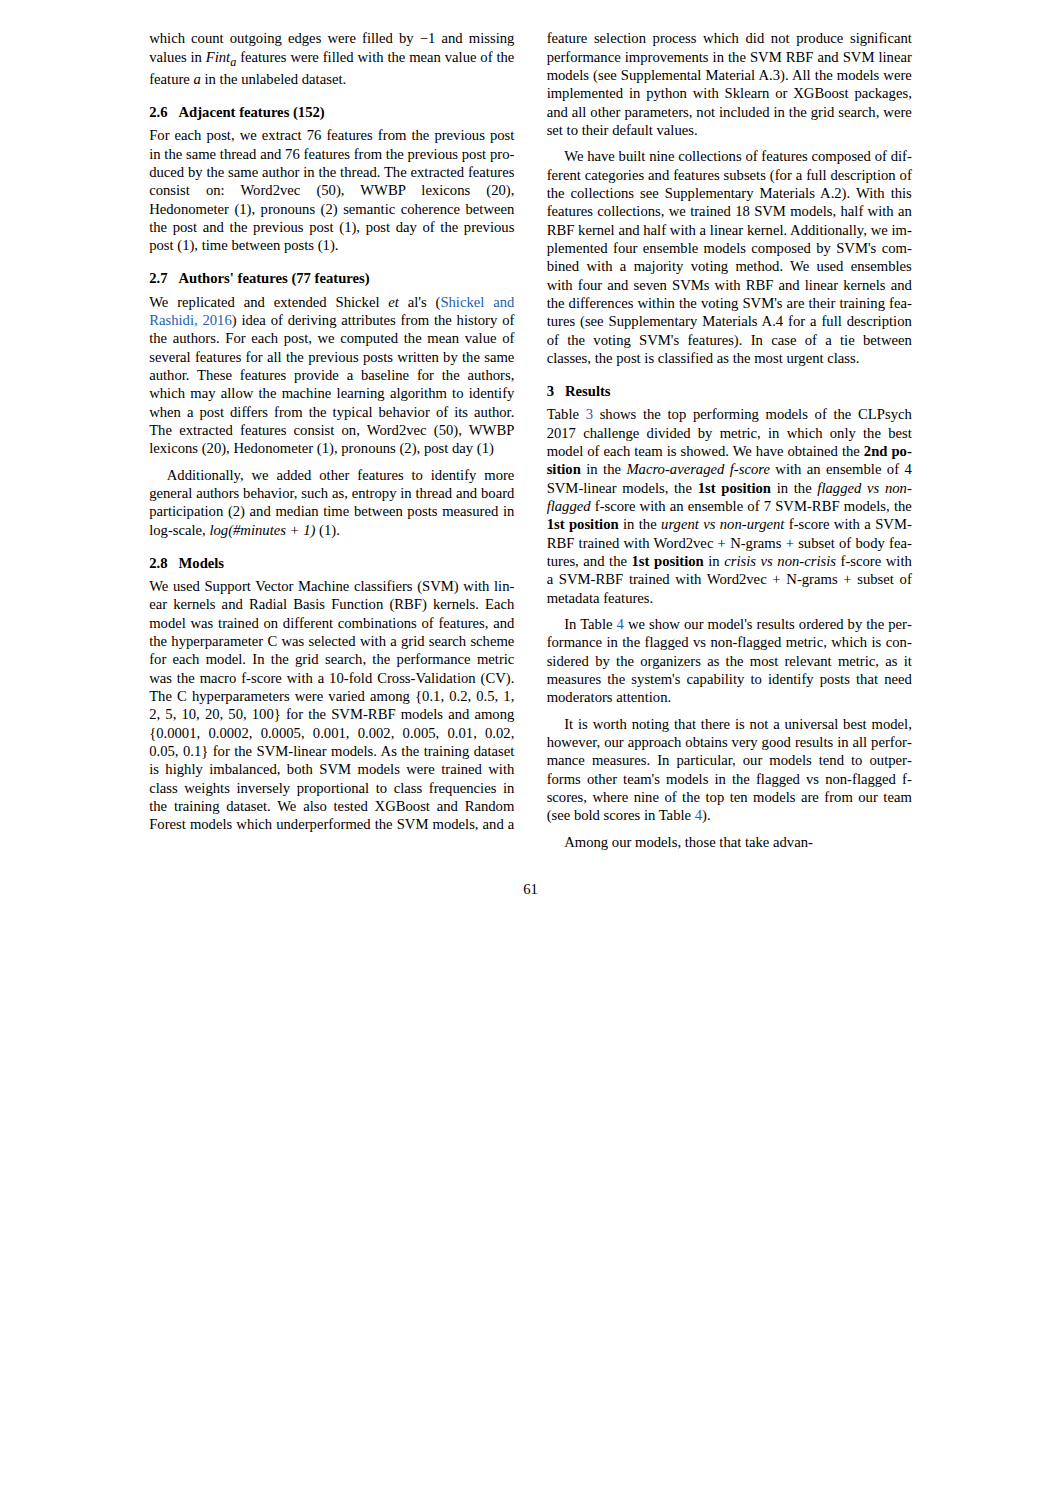which count outgoing edges were filled by −1 and missing values in Finta features were filled with the mean value of the feature a in the unlabeled dataset.
2.6 Adjacent features (152)
For each post, we extract 76 features from the previous post in the same thread and 76 features from the previous post produced by the same author in the thread. The extracted features consist on: Word2vec (50), WWBP lexicons (20), Hedonometer (1), pronouns (2) semantic coherence between the post and the previous post (1), post day of the previous post (1), time between posts (1).
2.7 Authors' features (77 features)
We replicated and extended Shickel et al's (Shickel and Rashidi, 2016) idea of deriving attributes from the history of the authors. For each post, we computed the mean value of several features for all the previous posts written by the same author. These features provide a baseline for the authors, which may allow the machine learning algorithm to identify when a post differs from the typical behavior of its author. The extracted features consist on, Word2vec (50), WWBP lexicons (20), Hedonometer (1), pronouns (2), post day (1)
Additionally, we added other features to identify more general authors behavior, such as, entropy in thread and board participation (2) and median time between posts measured in log-scale, log(#minutes + 1) (1).
2.8 Models
We used Support Vector Machine classifiers (SVM) with linear kernels and Radial Basis Function (RBF) kernels. Each model was trained on different combinations of features, and the hyperparameter C was selected with a grid search scheme for each model. In the grid search, the performance metric was the macro f-score with a 10-fold Cross-Validation (CV). The C hyperparameters were varied among {0.1, 0.2, 0.5, 1, 2, 5, 10, 20, 50, 100} for the SVM-RBF models and among {0.0001, 0.0002, 0.0005, 0.001, 0.002, 0.005, 0.01, 0.02, 0.05, 0.1} for the SVM-linear models. As the training dataset is highly imbalanced, both SVM models were trained with class weights inversely proportional to class frequencies in the training dataset. We also tested XGBoost and Random Forest models which underperformed the SVM models, and a feature selection process which did not produce significant performance improvements in the SVM RBF and SVM linear models (see Supplemental Material A.3). All the models were implemented in python with Sklearn or XGBoost packages, and all other parameters, not included in the grid search, were set to their default values.
We have built nine collections of features composed of different categories and features subsets (for a full description of the collections see Supplementary Materials A.2). With this features collections, we trained 18 SVM models, half with an RBF kernel and half with a linear kernel. Additionally, we implemented four ensemble models composed by SVM's combined with a majority voting method. We used ensembles with four and seven SVMs with RBF and linear kernels and the differences within the voting SVM's are their training features (see Supplementary Materials A.4 for a full description of the voting SVM's features). In case of a tie between classes, the post is classified as the most urgent class.
3 Results
Table 3 shows the top performing models of the CLPsych 2017 challenge divided by metric, in which only the best model of each team is showed. We have obtained the 2nd position in the Macro-averaged f-score with an ensemble of 4 SVM-linear models, the 1st position in the flagged vs non-flagged f-score with an ensemble of 7 SVM-RBF models, the 1st position in the urgent vs non-urgent f-score with a SVM-RBF trained with Word2vec + N-grams + subset of body features, and the 1st position in crisis vs non-crisis f-score with a SVM-RBF trained with Word2vec + N-grams + subset of metadata features.
In Table 4 we show our model's results ordered by the performance in the flagged vs non-flagged metric, which is considered by the organizers as the most relevant metric, as it measures the system's capability to identify posts that need moderators attention.
It is worth noting that there is not a universal best model, however, our approach obtains very good results in all performance measures. In particular, our models tend to outperforms other team's models in the flagged vs non-flagged f-scores, where nine of the top ten models are from our team (see bold scores in Table 4).
Among our models, those that take advan-
61